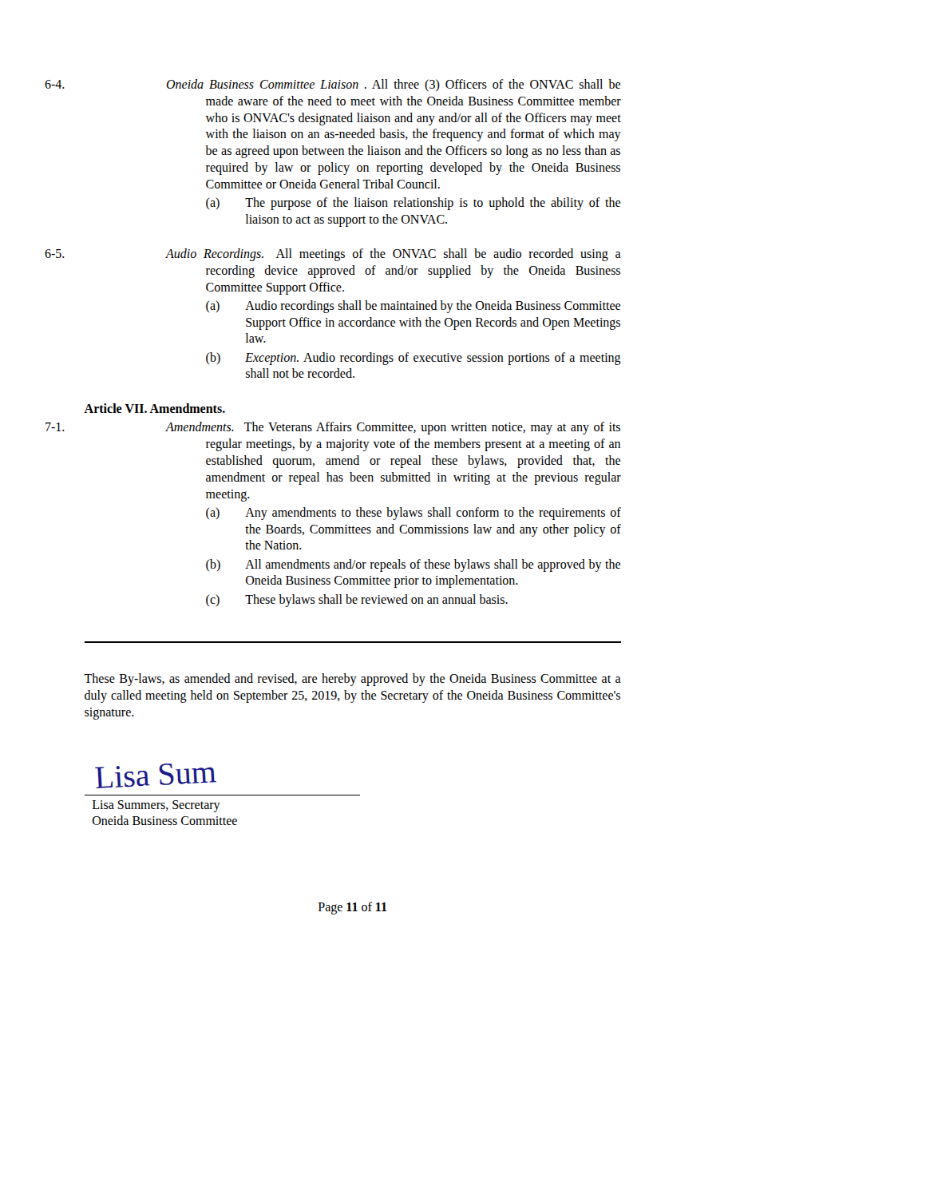6-4. Oneida Business Committee Liaison. All three (3) Officers of the ONVAC shall be made aware of the need to meet with the Oneida Business Committee member who is ONVAC's designated liaison and any and/or all of the Officers may meet with the liaison on an as-needed basis, the frequency and format of which may be as agreed upon between the liaison and the Officers so long as no less than as required by law or policy on reporting developed by the Oneida Business Committee or Oneida General Tribal Council.
(a) The purpose of the liaison relationship is to uphold the ability of the liaison to act as support to the ONVAC.
6-5. Audio Recordings. All meetings of the ONVAC shall be audio recorded using a recording device approved of and/or supplied by the Oneida Business Committee Support Office.
(a) Audio recordings shall be maintained by the Oneida Business Committee Support Office in accordance with the Open Records and Open Meetings law.
(b) Exception. Audio recordings of executive session portions of a meeting shall not be recorded.
Article VII. Amendments.
7-1. Amendments. The Veterans Affairs Committee, upon written notice, may at any of its regular meetings, by a majority vote of the members present at a meeting of an established quorum, amend or repeal these bylaws, provided that, the amendment or repeal has been submitted in writing at the previous regular meeting.
(a) Any amendments to these bylaws shall conform to the requirements of the Boards, Committees and Commissions law and any other policy of the Nation.
(b) All amendments and/or repeals of these bylaws shall be approved by the Oneida Business Committee prior to implementation.
(c) These bylaws shall be reviewed on an annual basis.
These By-laws, as amended and revised, are hereby approved by the Oneida Business Committee at a duly called meeting held on September 25, 2019, by the Secretary of the Oneida Business Committee's signature.
Lisa Sum
Lisa Summers, Secretary
Oneida Business Committee
Page 11 of 11